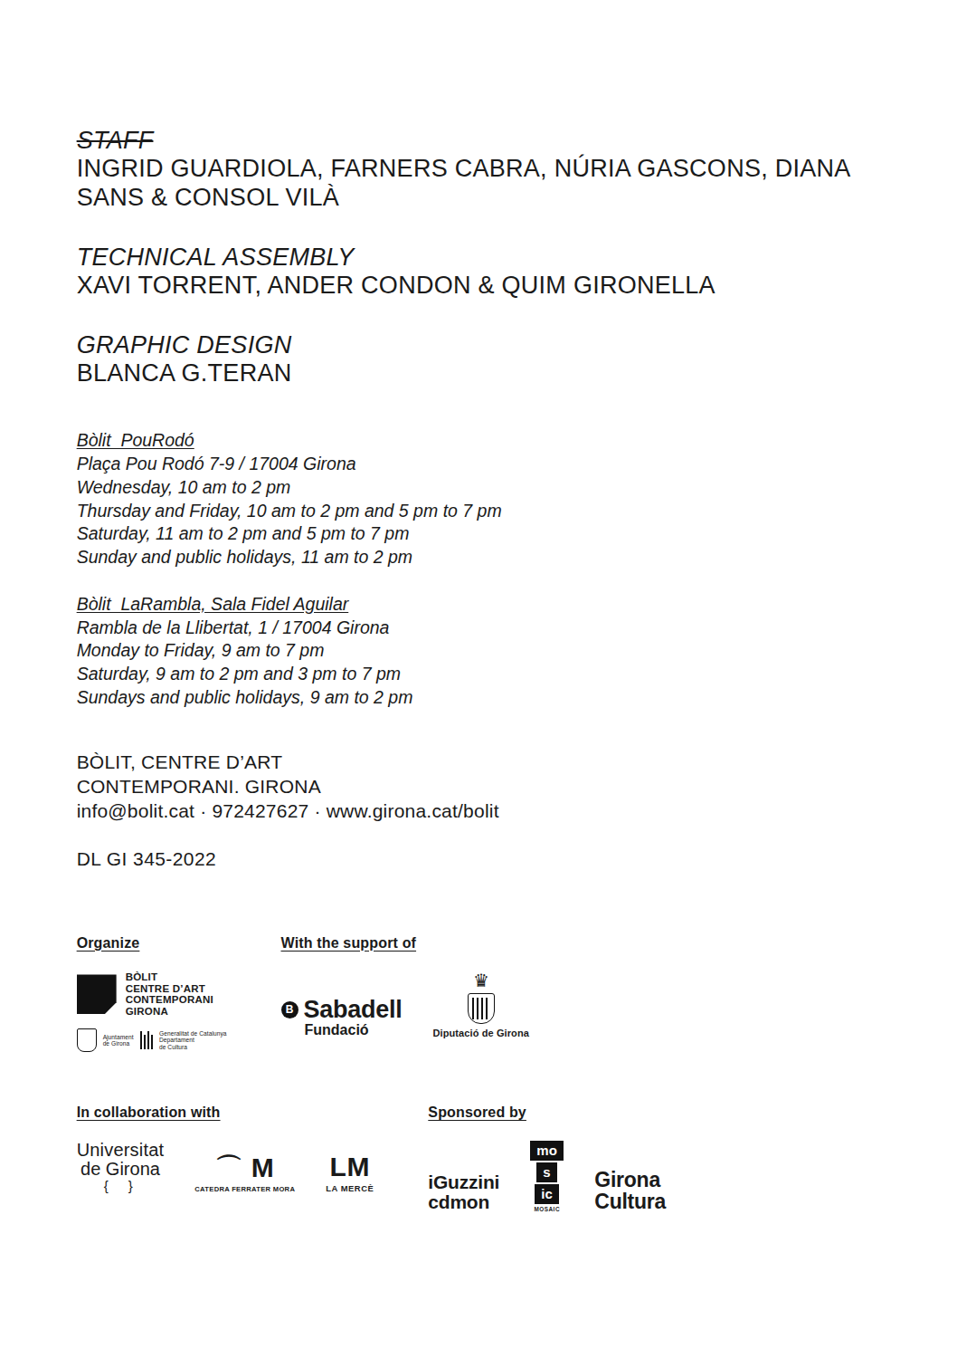C H U M C R A N A N E T T A
Staff
Ingrid Guardiola, Farners Cabra, Núria Gascons, Diana Sans & Consol Vilà
Technical assembly
Xavi Torrent, Ander Condon & Quim Gironella
Graphic design
Blanca G.Teran
Bòlit_PouRodó
Plaça Pou Rodó 7-9 / 17004 Girona
Wednesday, 10 am to 2 pm
Thursday and Friday, 10 am to 2 pm and 5 pm to 7 pm
Saturday, 11 am to 2 pm and 5 pm to 7 pm
Sunday and public holidays, 11 am to 2 pm
Bòlit_LaRambla, Sala Fidel Aguilar
Rambla de la Llibertat, 1 / 17004 Girona
Monday to Friday, 9 am to 7 pm
Saturday, 9 am to 2 pm and 3 pm to 7 pm
Sundays and public holidays, 9 am to 2 pm
Bòlit, Centre d’Art
Contemporani. Girona
info@bolit.cat · 972427627 · www.girona.cat/bolit
DL GI 345-2022
Organize
Bòlit
Centre d’art
contemporani
Girona
Ajuntament
de Girona
Generalitat de Catalunya
Departament
de Cultura
With the support of
B Sabadell
Fundació
♛
Diputació de Girona
In collaboration with
Universitat
de Girona
{ }
⌒ M
CATEDRA FERRATER MORA
LM
LA MERCÈ
Sponsored by
iGuzzini
cdmon
mo
s
ic
MOSAIC
Girona
Cultura